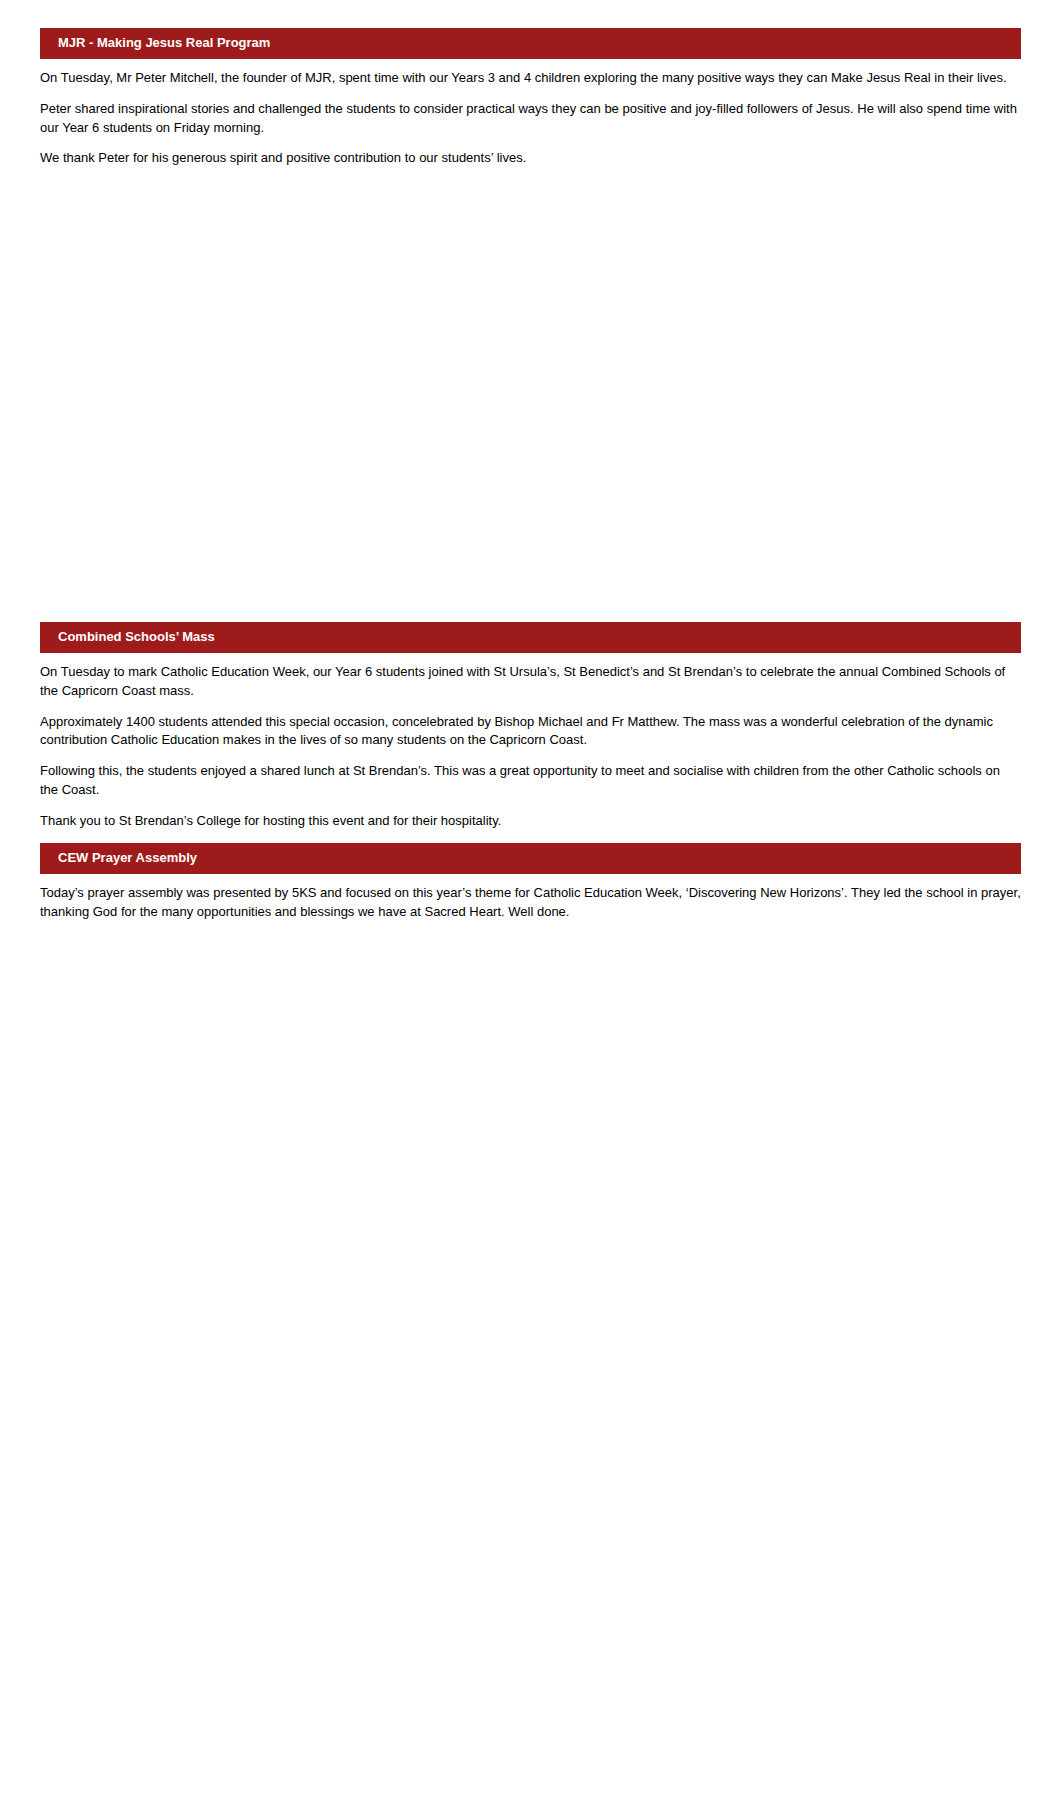MJR - Making Jesus Real Program
On Tuesday, Mr Peter Mitchell, the founder of MJR, spent time with our Years 3 and 4 children exploring the many positive ways they can Make Jesus Real in their lives.
Peter shared inspirational stories and challenged the students to consider practical ways they can be positive and joy-filled followers of Jesus. He will also spend time with our Year 6 students on Friday morning.
We thank Peter for his generous spirit and positive contribution to our students’ lives.
Combined Schools’ Mass
On Tuesday to mark Catholic Education Week, our Year 6 students joined with St Ursula’s, St Benedict’s and St Brendan’s to celebrate the annual Combined Schools of the Capricorn Coast mass.
Approximately 1400 students attended this special occasion, concelebrated by Bishop Michael and Fr Matthew. The mass was a wonderful celebration of the dynamic contribution Catholic Education makes in the lives of so many students on the Capricorn Coast.
Following this, the students enjoyed a shared lunch at St Brendan’s. This was a great opportunity to meet and socialise with children from the other Catholic schools on the Coast.
Thank you to St Brendan’s College for hosting this event and for their hospitality.
CEW Prayer Assembly
Today’s prayer assembly was presented by 5KS and focused on this year’s theme for Catholic Education Week, ‘Discovering New Horizons’. They led the school in prayer, thanking God for the many opportunities and blessings we have at Sacred Heart. Well done.